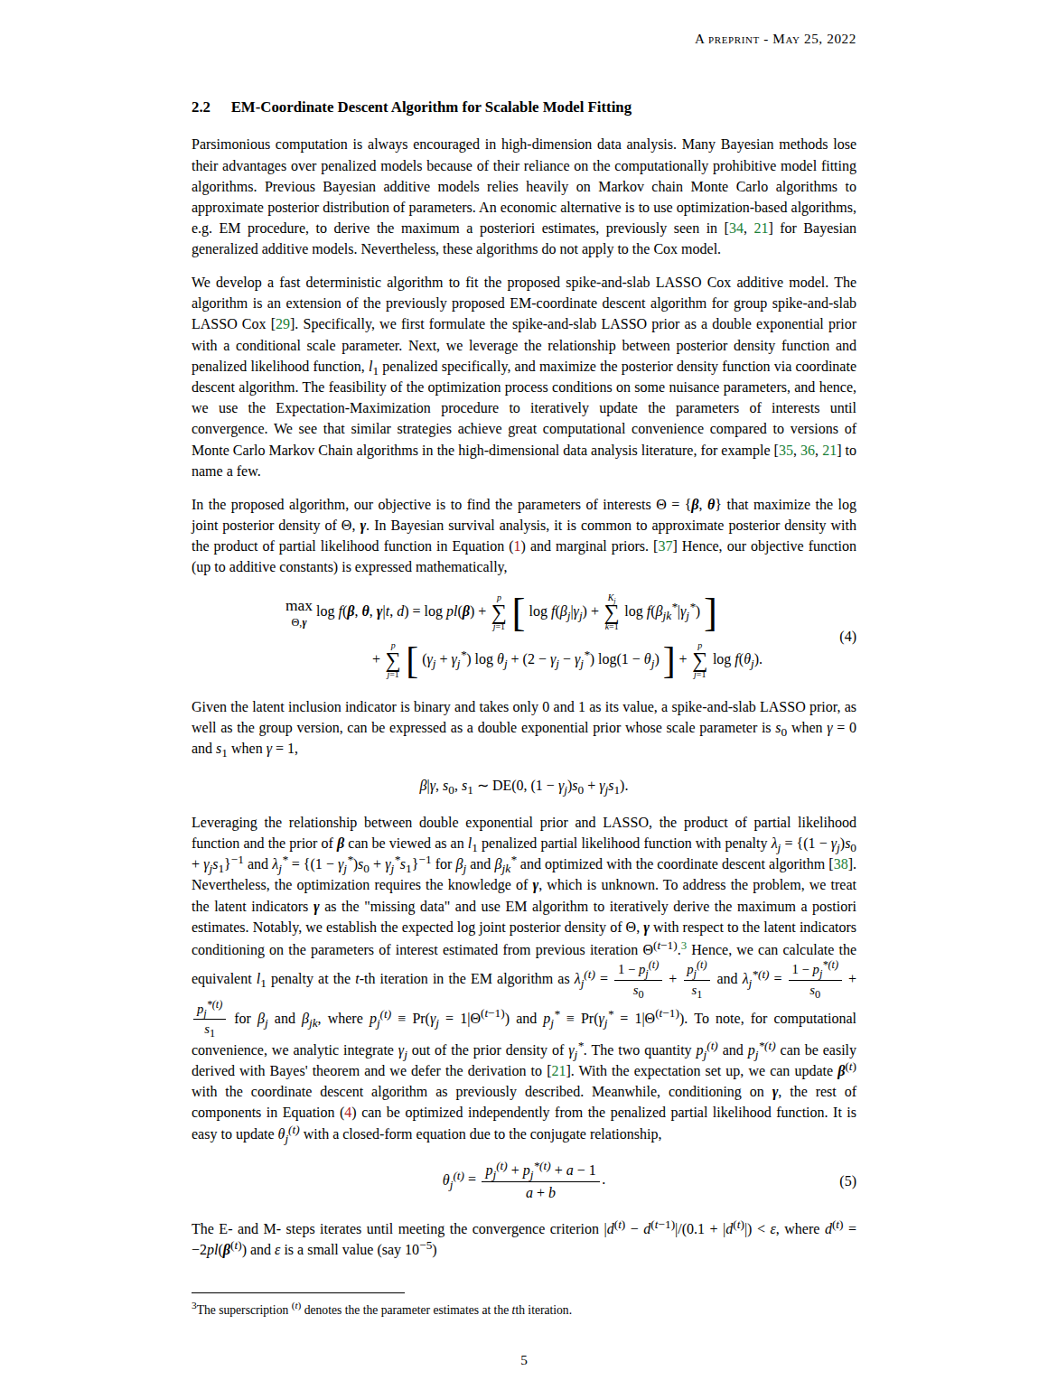A preprint - May 25, 2022
2.2 EM-Coordinate Descent Algorithm for Scalable Model Fitting
Parsimonious computation is always encouraged in high-dimension data analysis. Many Bayesian methods lose their advantages over penalized models because of their reliance on the computationally prohibitive model fitting algorithms. Previous Bayesian additive models relies heavily on Markov chain Monte Carlo algorithms to approximate posterior distribution of parameters. An economic alternative is to use optimization-based algorithms, e.g. EM procedure, to derive the maximum a posteriori estimates, previously seen in [34, 21] for Bayesian generalized additive models. Nevertheless, these algorithms do not apply to the Cox model.
We develop a fast deterministic algorithm to fit the proposed spike-and-slab LASSO Cox additive model. The algorithm is an extension of the previously proposed EM-coordinate descent algorithm for group spike-and-slab LASSO Cox [29]. Specifically, we first formulate the spike-and-slab LASSO prior as a double exponential prior with a conditional scale parameter. Next, we leverage the relationship between posterior density function and penalized likelihood function, l1 penalized specifically, and maximize the posterior density function via coordinate descent algorithm. The feasibility of the optimization process conditions on some nuisance parameters, and hence, we use the Expectation-Maximization procedure to iteratively update the parameters of interests until convergence. We see that similar strategies achieve great computational convenience compared to versions of Monte Carlo Markov Chain algorithms in the high-dimensional data analysis literature, for example [35, 36, 21] to name a few.
In the proposed algorithm, our objective is to find the parameters of interests Θ = {β, θ} that maximize the log joint posterior density of Θ, γ. In Bayesian survival analysis, it is common to approximate posterior density with the product of partial likelihood function in Equation (1) and marginal priors. [37] Hence, our objective function (up to additive constants) is expressed mathematically,
max Θ,γ log f(β, θ, γ|t, d) = log pl(β) + p ∑ j=1 [ log f(βj|γj) + Kj ∑ k=1 log f(βjk*|γj*) ]
+ p ∑ j=1 [ (γj + γj*) log θj + (2 − γj − γj*) log(1 − θj) ] + p ∑ j=1 log f(θj). (4)
Given the latent inclusion indicator is binary and takes only 0 and 1 as its value, a spike-and-slab LASSO prior, as well as the group version, can be expressed as a double exponential prior whose scale parameter is s0 when γ = 0 and s1 when γ = 1,
β|γ, s0, s1 ∼ DE(0, (1 − γj)s0 + γj s1).
Leveraging the relationship between double exponential prior and LASSO, the product of partial likelihood function and the prior of β can be viewed as an l1 penalized partial likelihood function with penalty λj = {(1 − γj)s0 + γj s1}−1 and λj* = {(1 − γj*)s0 + γj*s1}−1 for βj and βjk* and optimized with the coordinate descent algorithm [38]. Nevertheless, the optimization requires the knowledge of γ, which is unknown. To address the problem, we treat the latent indicators γ as the "missing data" and use EM algorithm to iteratively derive the maximum a postiori estimates. Notably, we establish the expected log joint posterior density of Θ, γ with respect to the latent indicators conditioning on the parameters of interest estimated from previous iteration Θ(t−1).3 Hence, we can calculate the equivalent l1 penalty at the t-th iteration in the EM algorithm as λj(t) = 1 − pj(t) s0 + pj(t) s1 and λj*(t) = 1 − pj*(t) s0 + pj*(t) s1 for βj and βjk, where pj(t) ≡ Pr(γj = 1|Θ(t−1)) and pj* ≡ Pr(γj* = 1|Θ(t−1)). To note, for computational convenience, we analytic integrate γj out of the prior density of γj*. The two quantity pj(t) and pj*(t) can be easily derived with Bayes' theorem and we defer the derivation to [21]. With the expectation set up, we can update β(t) with the coordinate descent algorithm as previously described. Meanwhile, conditioning on γ, the rest of components in Equation (4) can be optimized independently from the penalized partial likelihood function. It is easy to update θj(t) with a closed-form equation due to the conjugate relationship,
θj(t) = pj(t) + pj*(t) + a − 1 a + b . (5)
The E- and M- steps iterates until meeting the convergence criterion |d(t) − d(t−1)|/(0.1 + |d(t)|) < ε, where d(t) = −2pl(β(t)) and ε is a small value (say 10−5)
3The superscription (t) denotes the the parameter estimates at the tth iteration.
5